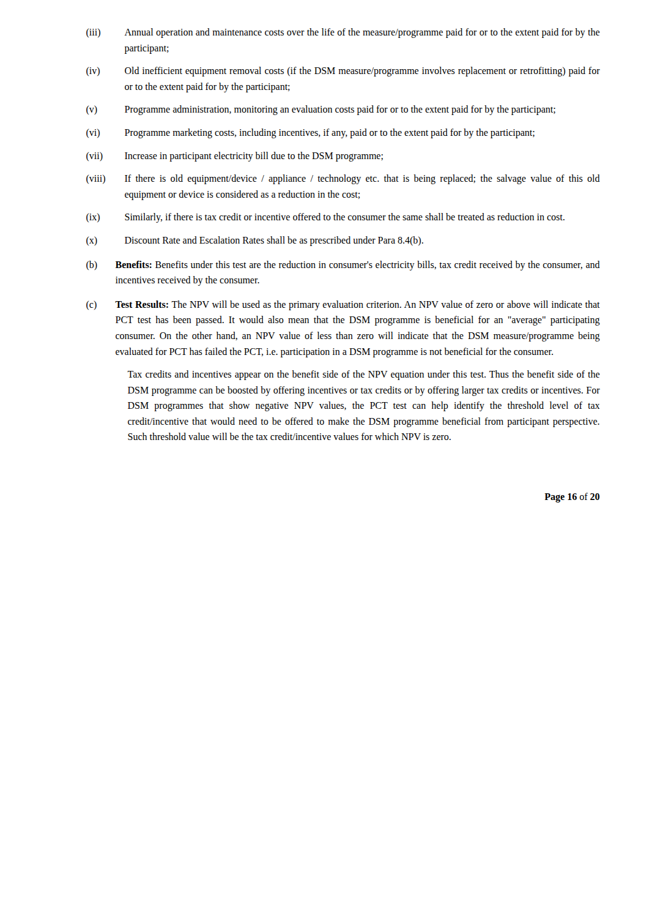(iii) Annual operation and maintenance costs over the life of the measure/programme paid for or to the extent paid for by the participant;
(iv) Old inefficient equipment removal costs (if the DSM measure/programme involves replacement or retrofitting) paid for or to the extent paid for by the participant;
(v) Programme administration, monitoring an evaluation costs paid for or to the extent paid for by the participant;
(vi) Programme marketing costs, including incentives, if any, paid or to the extent paid for by the participant;
(vii) Increase in participant electricity bill due to the DSM programme;
(viii) If there is old equipment/device / appliance / technology etc. that is being replaced; the salvage value of this old equipment or device is considered as a reduction in the cost;
(ix) Similarly, if there is tax credit or incentive offered to the consumer the same shall be treated as reduction in cost.
(x) Discount Rate and Escalation Rates shall be as prescribed under Para 8.4(b).
(b) Benefits: Benefits under this test are the reduction in consumer's electricity bills, tax credit received by the consumer, and incentives received by the consumer.
(c)
Test Results: The NPV will be used as the primary evaluation criterion. An NPV value of zero or above will indicate that PCT test has been passed. It would also mean that the DSM programme is beneficial for an "average" participating consumer. On the other hand, an NPV value of less than zero will indicate that the DSM measure/programme being evaluated for PCT has failed the PCT, i.e. participation in a DSM programme is not beneficial for the consumer.
Tax credits and incentives appear on the benefit side of the NPV equation under this test. Thus the benefit side of the DSM programme can be boosted by offering incentives or tax credits or by offering larger tax credits or incentives. For DSM programmes that show negative NPV values, the PCT test can help identify the threshold level of tax credit/incentive that would need to be offered to make the DSM programme beneficial from participant perspective. Such threshold value will be the tax credit/incentive values for which NPV is zero.
Page 16 of 20